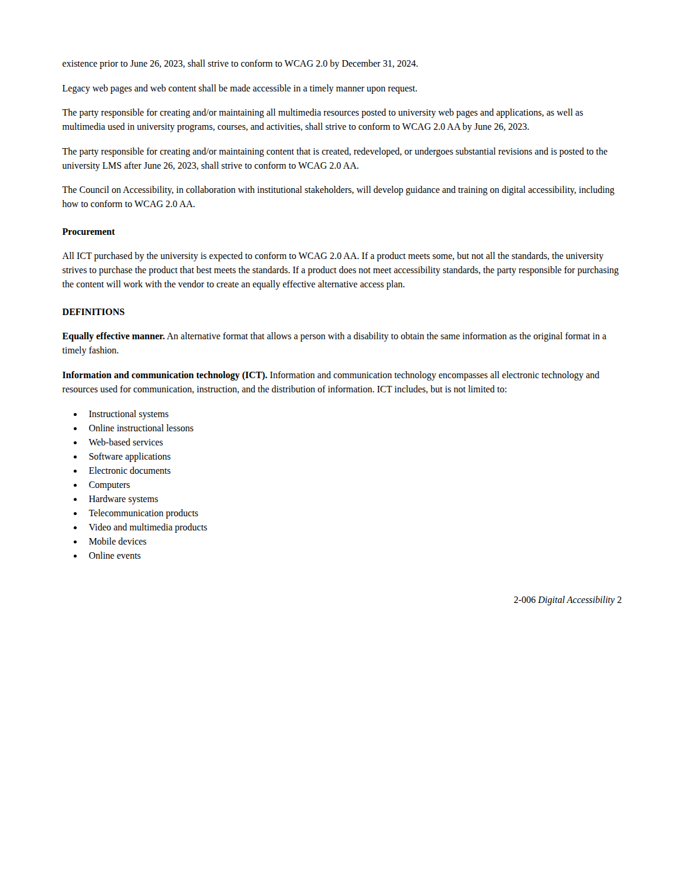existence prior to June 26, 2023, shall strive to conform to WCAG 2.0 by December 31, 2024.
Legacy web pages and web content shall be made accessible in a timely manner upon request.
The party responsible for creating and/or maintaining all multimedia resources posted to university web pages and applications, as well as multimedia used in university programs, courses, and activities, shall strive to conform to WCAG 2.0 AA by June 26, 2023.
The party responsible for creating and/or maintaining content that is created, redeveloped, or undergoes substantial revisions and is posted to the university LMS after June 26, 2023, shall strive to conform to WCAG 2.0 AA.
The Council on Accessibility, in collaboration with institutional stakeholders, will develop guidance and training on digital accessibility, including how to conform to WCAG 2.0 AA.
Procurement
All ICT purchased by the university is expected to conform to WCAG 2.0 AA. If a product meets some, but not all the standards, the university strives to purchase the product that best meets the standards. If a product does not meet accessibility standards, the party responsible for purchasing the content will work with the vendor to create an equally effective alternative access plan.
DEFINITIONS
Equally effective manner. An alternative format that allows a person with a disability to obtain the same information as the original format in a timely fashion.
Information and communication technology (ICT). Information and communication technology encompasses all electronic technology and resources used for communication, instruction, and the distribution of information. ICT includes, but is not limited to:
Instructional systems
Online instructional lessons
Web-based services
Software applications
Electronic documents
Computers
Hardware systems
Telecommunication products
Video and multimedia products
Mobile devices
Online events
2-006 Digital Accessibility 2